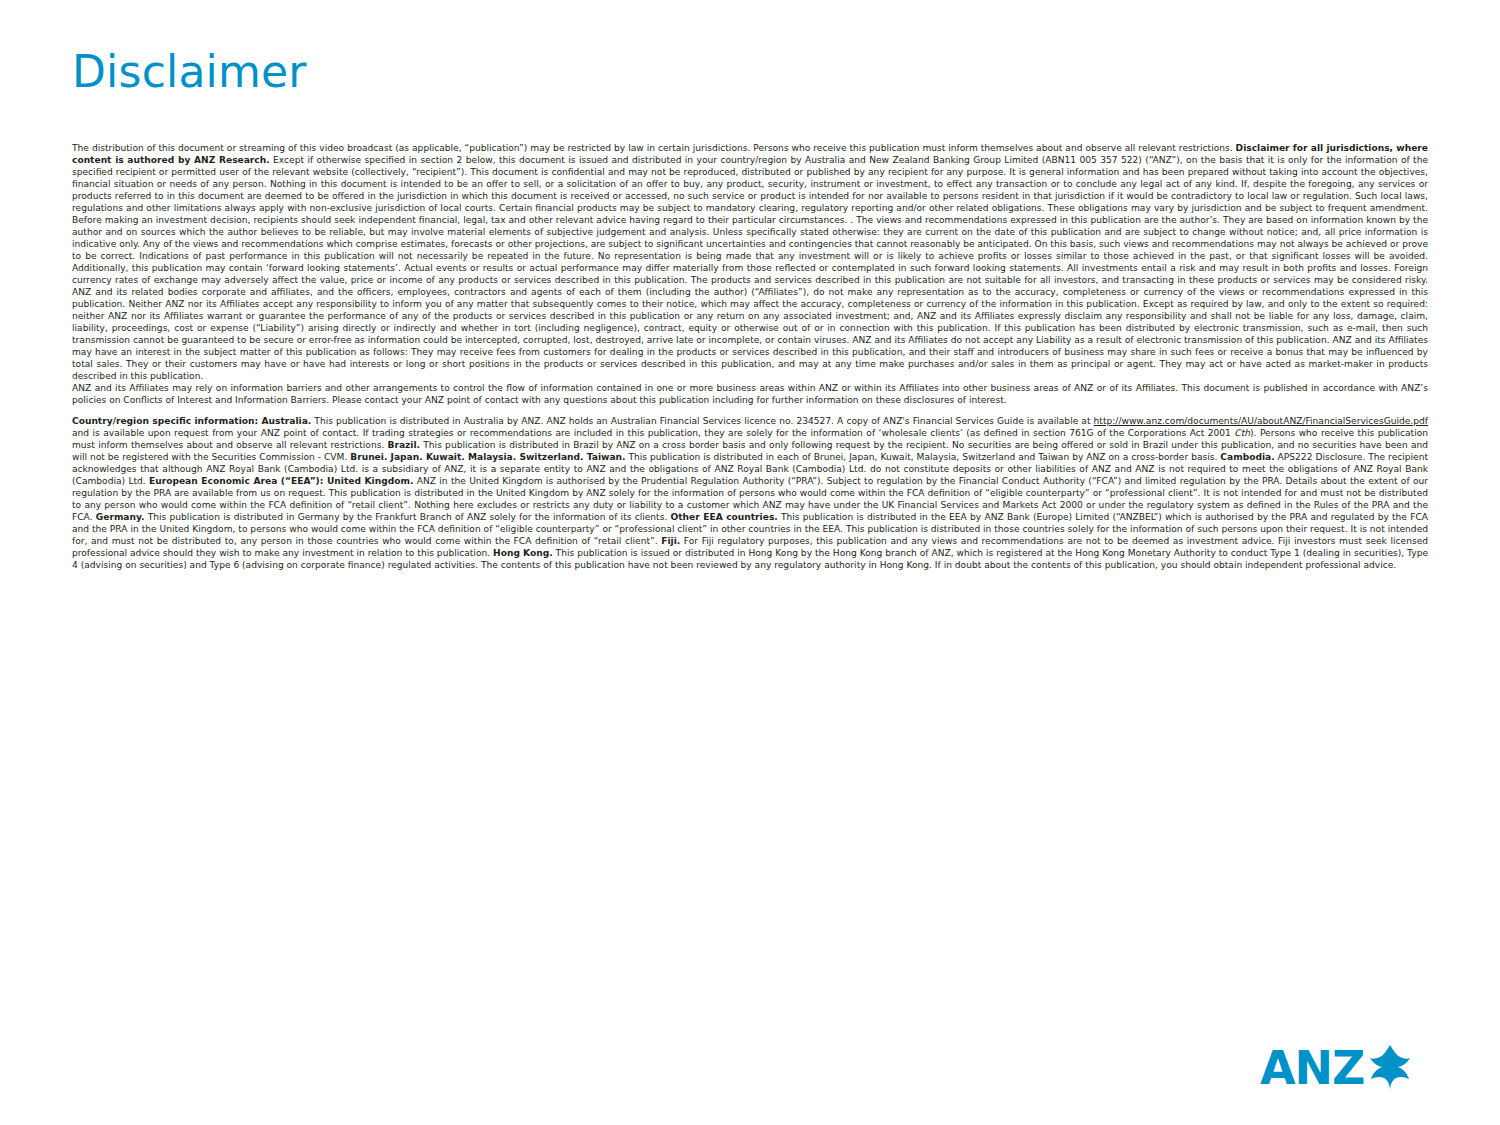Disclaimer
The distribution of this document or streaming of this video broadcast (as applicable, “publication”) may be restricted by law in certain jurisdictions. Persons who receive this publication must inform themselves about and observe all relevant restrictions. Disclaimer for all jurisdictions, where content is authored by ANZ Research. Except if otherwise specified in section 2 below, this document is issued and distributed in your country/region by Australia and New Zealand Banking Group Limited (ABN11 005 357 522) (“ANZ”), on the basis that it is only for the information of the specified recipient or permitted user of the relevant website (collectively, “recipient”). This document is confidential and may not be reproduced, distributed or published by any recipient for any purpose. It is general information and has been prepared without taking into account the objectives, financial situation or needs of any person. Nothing in this document is intended to be an offer to sell, or a solicitation of an offer to buy, any product, security, instrument or investment, to effect any transaction or to conclude any legal act of any kind. If, despite the foregoing, any services or products referred to in this document are deemed to be offered in the jurisdiction in which this document is received or accessed, no such service or product is intended for nor available to persons resident in that jurisdiction if it would be contradictory to local law or regulation. Such local laws, regulations and other limitations always apply with non-exclusive jurisdiction of local courts. Certain financial products may be subject to mandatory clearing, regulatory reporting and/or other related obligations. These obligations may vary by jurisdiction and be subject to frequent amendment. Before making an investment decision, recipients should seek independent financial, legal, tax and other relevant advice having regard to their particular circumstances. . The views and recommendations expressed in this publication are the author’s. They are based on information known by the author and on sources which the author believes to be reliable, but may involve material elements of subjective judgement and analysis. Unless specifically stated otherwise: they are current on the date of this publication and are subject to change without notice; and, all price information is indicative only. Any of the views and recommendations which comprise estimates, forecasts or other projections, are subject to significant uncertainties and contingencies that cannot reasonably be anticipated. On this basis, such views and recommendations may not always be achieved or prove to be correct. Indications of past performance in this publication will not necessarily be repeated in the future. No representation is being made that any investment will or is likely to achieve profits or losses similar to those achieved in the past, or that significant losses will be avoided. Additionally, this publication may contain ‘forward looking statements’. Actual events or results or actual performance may differ materially from those reflected or contemplated in such forward looking statements. All investments entail a risk and may result in both profits and losses. Foreign currency rates of exchange may adversely affect the value, price or income of any products or services described in this publication. The products and services described in this publication are not suitable for all investors, and transacting in these products or services may be considered risky. ANZ and its related bodies corporate and affiliates, and the officers, employees, contractors and agents of each of them (including the author) (“Affiliates”), do not make any representation as to the accuracy, completeness or currency of the views or recommendations expressed in this publication. Neither ANZ nor its Affiliates accept any responsibility to inform you of any matter that subsequently comes to their notice, which may affect the accuracy, completeness or currency of the information in this publication. Except as required by law, and only to the extent so required: neither ANZ nor its Affiliates warrant or guarantee the performance of any of the products or services described in this publication or any return on any associated investment; and, ANZ and its Affiliates expressly disclaim any responsibility and shall not be liable for any loss, damage, claim, liability, proceedings, cost or expense (“Liability”) arising directly or indirectly and whether in tort (including negligence), contract, equity or otherwise out of or in connection with this publication. If this publication has been distributed by electronic transmission, such as e-mail, then such transmission cannot be guaranteed to be secure or error-free as information could be intercepted, corrupted, lost, destroyed, arrive late or incomplete, or contain viruses. ANZ and its Affiliates do not accept any Liability as a result of electronic transmission of this publication. ANZ and its Affiliates may have an interest in the subject matter of this publication as follows: They may receive fees from customers for dealing in the products or services described in this publication, and their staff and introducers of business may share in such fees or receive a bonus that may be influenced by total sales. They or their customers may have or have had interests or long or short positions in the products or services described in this publication, and may at any time make purchases and/or sales in them as principal or agent. They may act or have acted as market-maker in products described in this publication.
ANZ and its Affiliates may rely on information barriers and other arrangements to control the flow of information contained in one or more business areas within ANZ or within its Affiliates into other business areas of ANZ or of its Affiliates. This document is published in accordance with ANZ’s policies on Conflicts of Interest and Information Barriers. Please contact your ANZ point of contact with any questions about this publication including for further information on these disclosures of interest.
Country/region specific information: Australia. This publication is distributed in Australia by ANZ. ANZ holds an Australian Financial Services licence no. 234527. A copy of ANZ's Financial Services Guide is available at http://www.anz.com/documents/AU/aboutANZ/FinancialServicesGuide.pdf and is available upon request from your ANZ point of contact. If trading strategies or recommendations are included in this publication, they are solely for the information of ‘wholesale clients’ (as defined in section 761G of the Corporations Act 2001 Cth). Persons who receive this publication must inform themselves about and observe all relevant restrictions. Brazil. This publication is distributed in Brazil by ANZ on a cross border basis and only following request by the recipient. No securities are being offered or sold in Brazil under this publication, and no securities have been and will not be registered with the Securities Commission - CVM. Brunei. Japan. Kuwait. Malaysia. Switzerland. Taiwan. This publication is distributed in each of Brunei, Japan, Kuwait, Malaysia, Switzerland and Taiwan by ANZ on a cross-border basis. Cambodia. APS222 Disclosure. The recipient acknowledges that although ANZ Royal Bank (Cambodia) Ltd. is a subsidiary of ANZ, it is a separate entity to ANZ and the obligations of ANZ Royal Bank (Cambodia) Ltd. do not constitute deposits or other liabilities of ANZ and ANZ is not required to meet the obligations of ANZ Royal Bank (Cambodia) Ltd. European Economic Area (“EEA”): United Kingdom. ANZ in the United Kingdom is authorised by the Prudential Regulation Authority (“PRA”). Subject to regulation by the Financial Conduct Authority (“FCA”) and limited regulation by the PRA. Details about the extent of our regulation by the PRA are available from us on request. This publication is distributed in the United Kingdom by ANZ solely for the information of persons who would come within the FCA definition of “eligible counterparty” or “professional client”. It is not intended for and must not be distributed to any person who would come within the FCA definition of “retail client”. Nothing here excludes or restricts any duty or liability to a customer which ANZ may have under the UK Financial Services and Markets Act 2000 or under the regulatory system as defined in the Rules of the PRA and the FCA. Germany. This publication is distributed in Germany by the Frankfurt Branch of ANZ solely for the information of its clients. Other EEA countries. This publication is distributed in the EEA by ANZ Bank (Europe) Limited (“ANZBEL”) which is authorised by the PRA and regulated by the FCA and the PRA in the United Kingdom, to persons who would come within the FCA definition of “eligible counterparty” or “professional client” in other countries in the EEA. This publication is distributed in those countries solely for the information of such persons upon their request. It is not intended for, and must not be distributed to, any person in those countries who would come within the FCA definition of “retail client”. Fiji. For Fiji regulatory purposes, this publication and any views and recommendations are not to be deemed as investment advice. Fiji investors must seek licensed professional advice should they wish to make any investment in relation to this publication. Hong Kong. This publication is issued or distributed in Hong Kong by the Hong Kong branch of ANZ, which is registered at the Hong Kong Monetary Authority to conduct Type 1 (dealing in securities), Type 4 (advising on securities) and Type 6 (advising on corporate finance) regulated activities. The contents of this publication have not been reviewed by any regulatory authority in Hong Kong. If in doubt about the contents of this publication, you should obtain independent professional advice.
ANZ